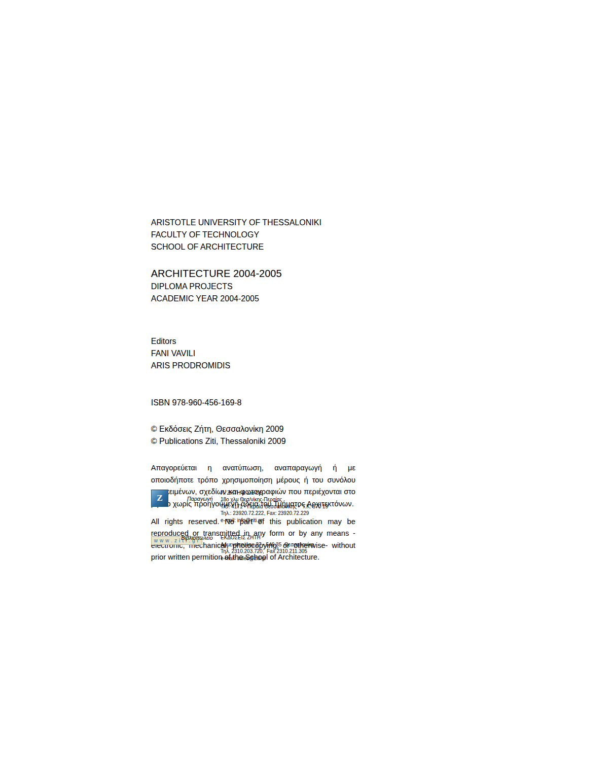ARISTOTLE UNIVERSITY OF THESSALONIKI
FACULTY OF TECHNOLOGY
SCHOOL OF ARCHITECTURE
ARCHITECTURE 2004-2005
DIPLOMA PROJECTS
ACADEMIC YEAR 2004-2005
Editors
FANI VAVILI
ARIS PRODROMIDIS
ISBN 978-960-456-169-8
© Εκδόσεις Ζήτη, Θεσσαλονίκη 2009
© Publications Ziti, Thessaloniki 2009
Απαγορεύεται η ανατύπωση, αναπαραγωγή ή με οποιοδήποτε τρόπο χρησιμοποίηση μέρους ή του συνόλου των κειμένων, σχεδίων και φωτογραφιών που περιέχονται στο βιβλίο χωρίς προηγούμενη άδεια του Τμήματος Αρχιτεκτόνων.
All rights reserved. No part of this publication may be reproduced or transmitted in any form or by any means -electronic, mechanical, photocopying, or otherwise- without prior written permition of the School of Architecture.
Z
Παραγωγή
Π. ΖΗΤΗ & Σια ΟΕ
18ο χλμ Θεσ/νίκης-Περαίας
Τ.Θ. 4171 • Περαία Θεσσαλονίκης • Τ.Κ. 570 19
Τηλ.: 23920.72.222, Fax: 23920.72.229
e-mail: info@ziti.gr
w w w . z i t i . g r
Βιβλιοπωλείο
ΕΚΔΟΣΕΙΣ ΖΗΤΗ
Αρμενοπούλου 27 • 546 35 Θεσσαλονίκη
Τηλ. 2310.203.720, Fax 2310.211.305
e-mail: sales@ziti.gr